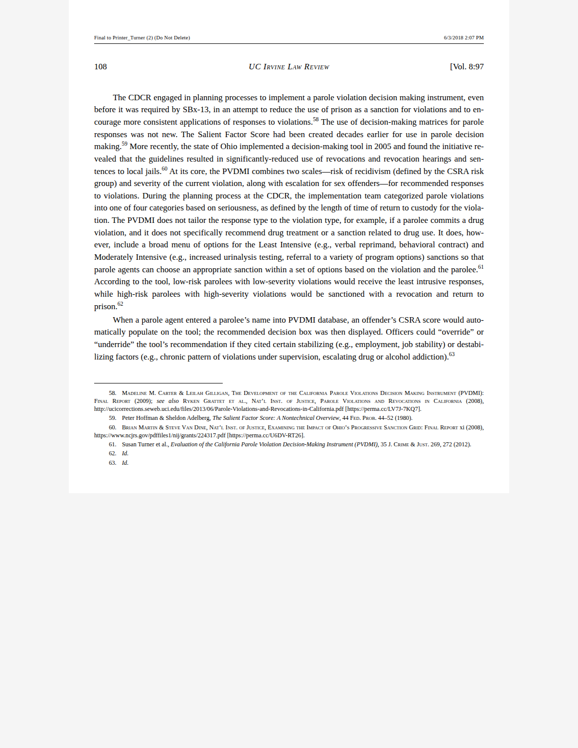Final to Printer_Turner (2) (Do Not Delete) 6/3/2018 2:07 PM
108 UC Irvine Law Review [Vol. 8:97
The CDCR engaged in planning processes to implement a parole violation decision making instrument, even before it was required by SBx-13, in an attempt to reduce the use of prison as a sanction for violations and to encourage more consistent applications of responses to violations.58 The use of decision-making matrices for parole responses was not new. The Salient Factor Score had been created decades earlier for use in parole decision making.59 More recently, the state of Ohio implemented a decision-making tool in 2005 and found the initiative revealed that the guidelines resulted in significantly-reduced use of revocations and revocation hearings and sentences to local jails.60 At its core, the PVDMI combines two scales—risk of recidivism (defined by the CSRA risk group) and severity of the current violation, along with escalation for sex offenders—for recommended responses to violations. During the planning process at the CDCR, the implementation team categorized parole violations into one of four categories based on seriousness, as defined by the length of time of return to custody for the violation. The PVDMI does not tailor the response type to the violation type, for example, if a parolee commits a drug violation, and it does not specifically recommend drug treatment or a sanction related to drug use. It does, however, include a broad menu of options for the Least Intensive (e.g., verbal reprimand, behavioral contract) and Moderately Intensive (e.g., increased urinalysis testing, referral to a variety of program options) sanctions so that parole agents can choose an appropriate sanction within a set of options based on the violation and the parolee.61 According to the tool, low-risk parolees with low-severity violations would receive the least intrusive responses, while high-risk parolees with high-severity violations would be sanctioned with a revocation and return to prison.62
When a parole agent entered a parolee’s name into PVDMI database, an offender’s CSRA score would automatically populate on the tool; the recommended decision box was then displayed. Officers could “override” or “underride” the tool’s recommendation if they cited certain stabilizing (e.g., employment, job stability) or destabilizing factors (e.g., chronic pattern of violations under supervision, escalating drug or alcohol addiction).63
58. Madeline M. Carter & Leilah Gilligan, The Development of the California Parole Violations Decision Making Instrument (PVDMI): Final Report (2009); see also Ryken Grattet et al., Nat’l Inst. of Justice, Parole Violations and Revocations in California (2008), http://ucicorrections.seweb.uci.edu/files/2013/06/Parole-Violations-and-Revocations-in-California.pdf [https://perma.cc/LV7J-7KQ7].
59. Peter Hoffman & Sheldon Adelberg, The Salient Factor Score: A Nontechnical Overview, 44 Fed. Prob. 44–52 (1980).
60. Brian Martin & Steve Van Dine, Nat’l Inst. of Justice, Examining the Impact of Ohio’s Progressive Sanction Grid: Final Report xi (2008), https://www.ncjrs.gov/pdffiles1/nij/grants/224317.pdf [https://perma.cc/U6DV-RT26].
61. Susan Turner et al., Evaluation of the California Parole Violation Decision-Making Instrument (PVDMI), 35 J. Crime & Just. 269, 272 (2012).
62. Id.
63. Id.